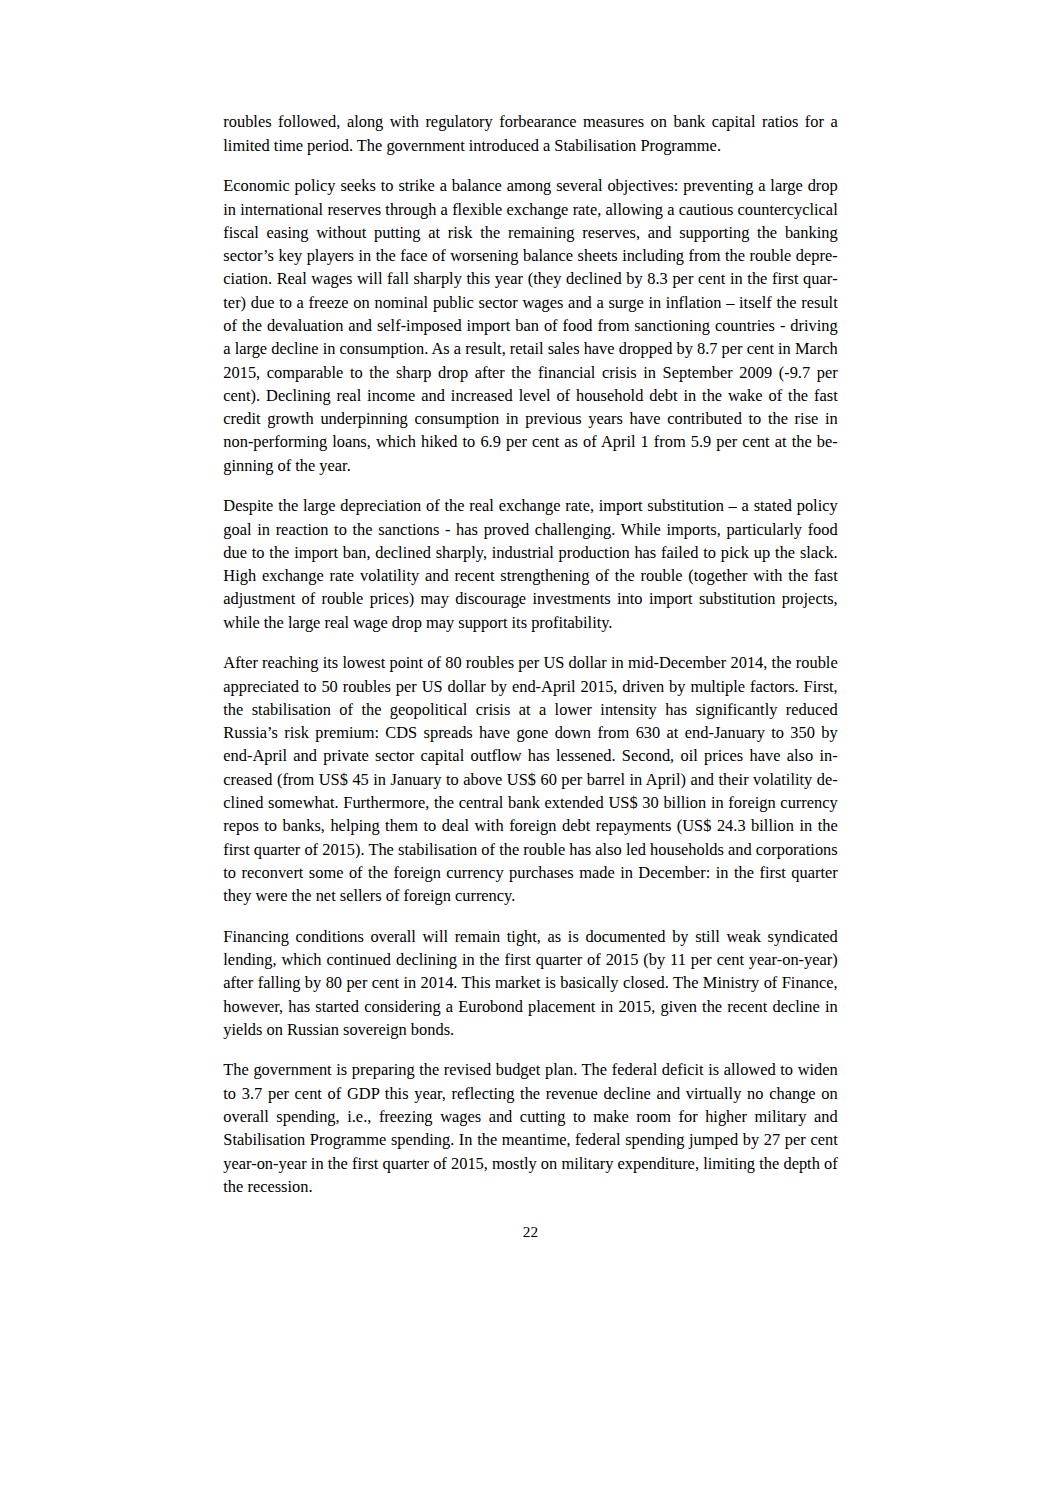roubles followed, along with regulatory forbearance measures on bank capital ratios for a limited time period. The government introduced a Stabilisation Programme.
Economic policy seeks to strike a balance among several objectives: preventing a large drop in international reserves through a flexible exchange rate, allowing a cautious countercyclical fiscal easing without putting at risk the remaining reserves, and supporting the banking sector’s key players in the face of worsening balance sheets including from the rouble depreciation. Real wages will fall sharply this year (they declined by 8.3 per cent in the first quarter) due to a freeze on nominal public sector wages and a surge in inflation – itself the result of the devaluation and self-imposed import ban of food from sanctioning countries - driving a large decline in consumption. As a result, retail sales have dropped by 8.7 per cent in March 2015, comparable to the sharp drop after the financial crisis in September 2009 (-9.7 per cent). Declining real income and increased level of household debt in the wake of the fast credit growth underpinning consumption in previous years have contributed to the rise in non-performing loans, which hiked to 6.9 per cent as of April 1 from 5.9 per cent at the beginning of the year.
Despite the large depreciation of the real exchange rate, import substitution – a stated policy goal in reaction to the sanctions - has proved challenging. While imports, particularly food due to the import ban, declined sharply, industrial production has failed to pick up the slack. High exchange rate volatility and recent strengthening of the rouble (together with the fast adjustment of rouble prices) may discourage investments into import substitution projects, while the large real wage drop may support its profitability.
After reaching its lowest point of 80 roubles per US dollar in mid-December 2014, the rouble appreciated to 50 roubles per US dollar by end-April 2015, driven by multiple factors. First, the stabilisation of the geopolitical crisis at a lower intensity has significantly reduced Russia’s risk premium: CDS spreads have gone down from 630 at end-January to 350 by end-April and private sector capital outflow has lessened. Second, oil prices have also increased (from US$ 45 in January to above US$ 60 per barrel in April) and their volatility declined somewhat. Furthermore, the central bank extended US$ 30 billion in foreign currency repos to banks, helping them to deal with foreign debt repayments (US$ 24.3 billion in the first quarter of 2015). The stabilisation of the rouble has also led households and corporations to reconvert some of the foreign currency purchases made in December: in the first quarter they were the net sellers of foreign currency.
Financing conditions overall will remain tight, as is documented by still weak syndicated lending, which continued declining in the first quarter of 2015 (by 11 per cent year-on-year) after falling by 80 per cent in 2014. This market is basically closed. The Ministry of Finance, however, has started considering a Eurobond placement in 2015, given the recent decline in yields on Russian sovereign bonds.
The government is preparing the revised budget plan. The federal deficit is allowed to widen to 3.7 per cent of GDP this year, reflecting the revenue decline and virtually no change on overall spending, i.e., freezing wages and cutting to make room for higher military and Stabilisation Programme spending. In the meantime, federal spending jumped by 27 per cent year-on-year in the first quarter of 2015, mostly on military expenditure, limiting the depth of the recession.
22